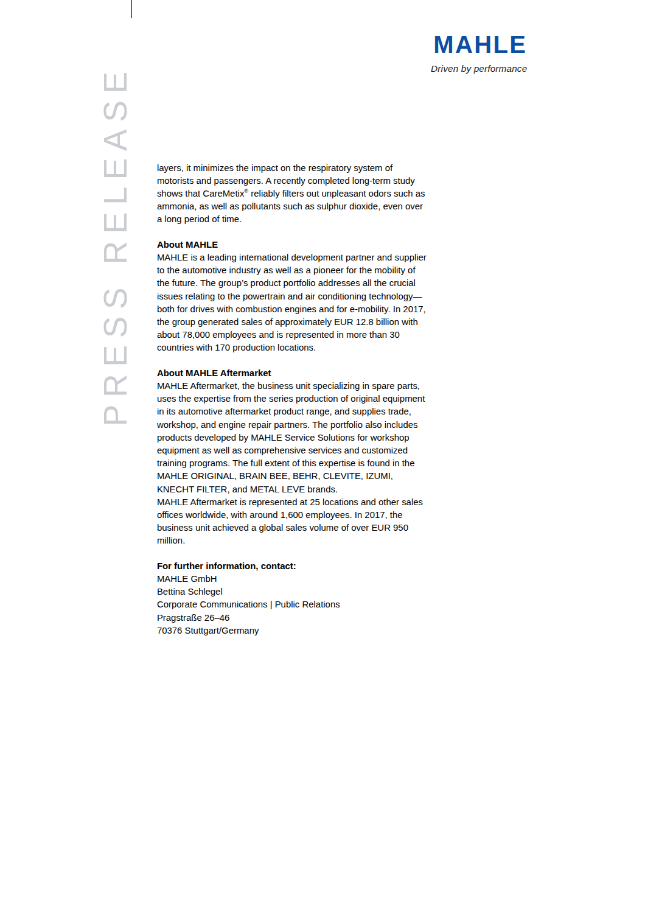PRESS RELEASE
MAHLE
Driven by performance
layers, it minimizes the impact on the respiratory system of motorists and passengers. A recently completed long-term study shows that CareMetix® reliably filters out unpleasant odors such as ammonia, as well as pollutants such as sulphur dioxide, even over a long period of time.
About MAHLE
MAHLE is a leading international development partner and supplier to the automotive industry as well as a pioneer for the mobility of the future. The group’s product portfolio addresses all the crucial issues relating to the powertrain and air conditioning technology—both for drives with combustion engines and for e-mobility. In 2017, the group generated sales of approximately EUR 12.8 billion with about 78,000 employees and is represented in more than 30 countries with 170 production locations.
About MAHLE Aftermarket
MAHLE Aftermarket, the business unit specializing in spare parts, uses the expertise from the series production of original equipment in its automotive aftermarket product range, and supplies trade, workshop, and engine repair partners. The portfolio also includes products developed by MAHLE Service Solutions for workshop equipment as well as comprehensive services and customized training programs. The full extent of this expertise is found in the MAHLE ORIGINAL, BRAIN BEE, BEHR, CLEVITE, IZUMI, KNECHT FILTER, and METAL LEVE brands.
MAHLE Aftermarket is represented at 25 locations and other sales offices worldwide, with around 1,600 employees. In 2017, the business unit achieved a global sales volume of over EUR 950 million.
For further information, contact:
MAHLE GmbH
Bettina Schlegel
Corporate Communications | Public Relations
Pragstraße 26–46
70376 Stuttgart/Germany